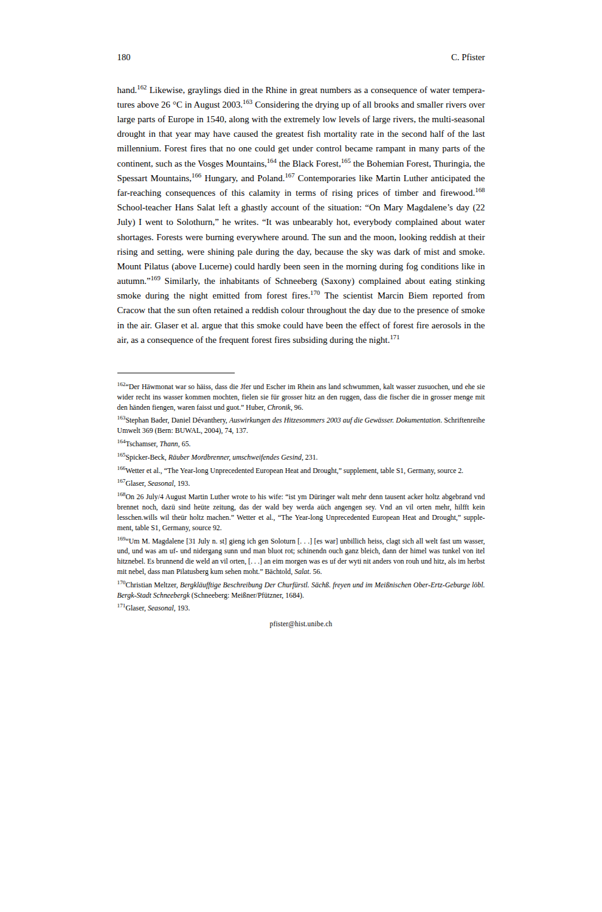180 C. Pfister
hand.162 Likewise, graylings died in the Rhine in great numbers as a consequence of water temperatures above 26 °C in August 2003.163 Considering the drying up of all brooks and smaller rivers over large parts of Europe in 1540, along with the extremely low levels of large rivers, the multi-seasonal drought in that year may have caused the greatest fish mortality rate in the second half of the last millennium. Forest fires that no one could get under control became rampant in many parts of the continent, such as the Vosges Mountains,164 the Black Forest,165 the Bohemian Forest, Thuringia, the Spessart Mountains,166 Hungary, and Poland.167 Contemporaries like Martin Luther anticipated the far-reaching consequences of this calamity in terms of rising prices of timber and firewood.168 School-teacher Hans Salat left a ghastly account of the situation: “On Mary Magdalene’s day (22 July) I went to Solothurn,” he writes. “It was unbearably hot, everybody complained about water shortages. Forests were burning everywhere around. The sun and the moon, looking reddish at their rising and setting, were shining pale during the day, because the sky was dark of mist and smoke. Mount Pilatus (above Lucerne) could hardly been seen in the morning during fog conditions like in autumn.”169 Similarly, the inhabitants of Schneeberg (Saxony) complained about eating stinking smoke during the night emitted from forest fires.170 The scientist Marcin Biem reported from Cracow that the sun often retained a reddish colour throughout the day due to the presence of smoke in the air. Glaser et al. argue that this smoke could have been the effect of forest fire aerosols in the air, as a consequence of the frequent forest fires subsiding during the night.171
162“Der Häwmonat war so häiss, dass die Jfer und Escher im Rhein ans land schwummen, kalt wasser zusuochen, und ehe sie wider recht ins wasser kommen mochten, fielen sie für grosser hitz an den ruggen, dass die fischer die in grosser menge mit den händen fiengen, waren faisst und guot.” Huber, Chronik, 96.
163Stephan Bader, Daniel Dévanthery, Auswirkungen des Hitzesommers 2003 auf die Gewässer. Dokumentation. Schriftenreihe Umwelt 369 (Bern: BUWAL, 2004), 74, 137.
164Tschamser, Thann, 65.
165Spicker-Beck, Räuber Mordbrenner, umschweifendes Gesind, 231.
166Wetter et al., “The Year-long Unprecedented European Heat and Drought,” supplement, table S1, Germany, source 2.
167Glaser, Seasonal, 193.
168On 26 July/4 August Martin Luther wrote to his wife: “ist ym Düringer walt mehr denn tausent acker holtz abgebrand vnd brennet noch, dazü sind heüte zeitung, das der wald bey werda aüch angengen sey. Vnd an vil orten mehr, hilfft kein lesschen.wills wil theür holtz machen.” Wetter et al., “The Year-long Unprecedented European Heat and Drought,” supplement, table S1, Germany, source 92.
169“Um M. Magdalene [31 July n. st] gieng ich gen Soloturn [. . .] [es war] unbillich heiss, clagt sich all welt fast um wasser, und, und was am uf- und nidergang sunn und man bluot rot; schinendn ouch ganz bleich, dann der himel was tunkel von itel hitznebel. Es brunnend die weld an vil orten, [. . .] an eim morgen was es uf der wyti nit anders von rouh und hitz, als im herbst mit nebel, dass man Pilatusberg kum sehen moht.” Bächtold, Salat. 56.
170Christian Meltzer, Bergkläufftige Beschreibung Der Churfürstl. Sächß. freyen und im Meißnischen Ober-Ertz-Geburge löbl. Bergk-Stadt Schneebergk (Schneeberg: Meißner/Pfützner, 1684).
171Glaser, Seasonal, 193.
pfister@hist.unibe.ch